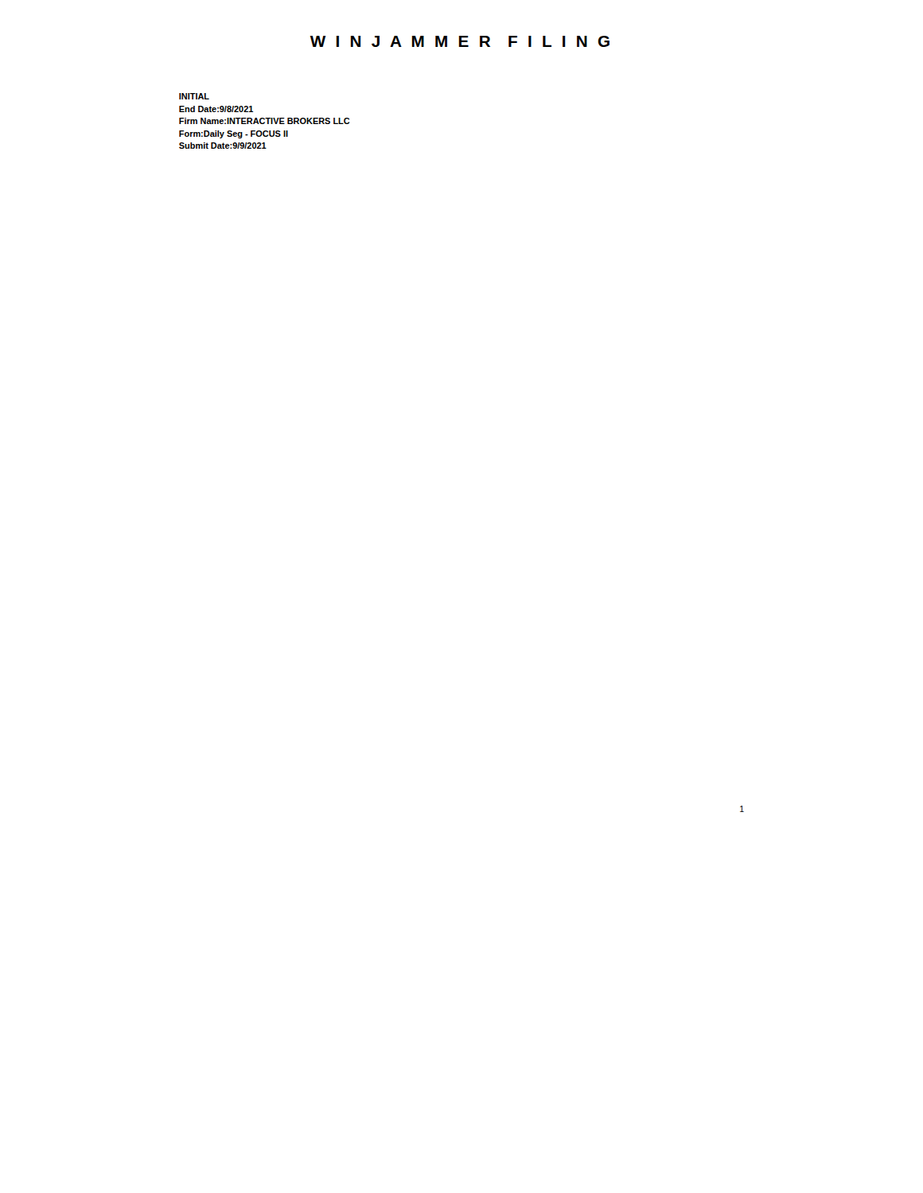W I N J A M M E R F I L I N G
INITIAL
End Date:9/8/2021
Firm Name:INTERACTIVE BROKERS LLC
Form:Daily Seg - FOCUS II
Submit Date:9/9/2021
1